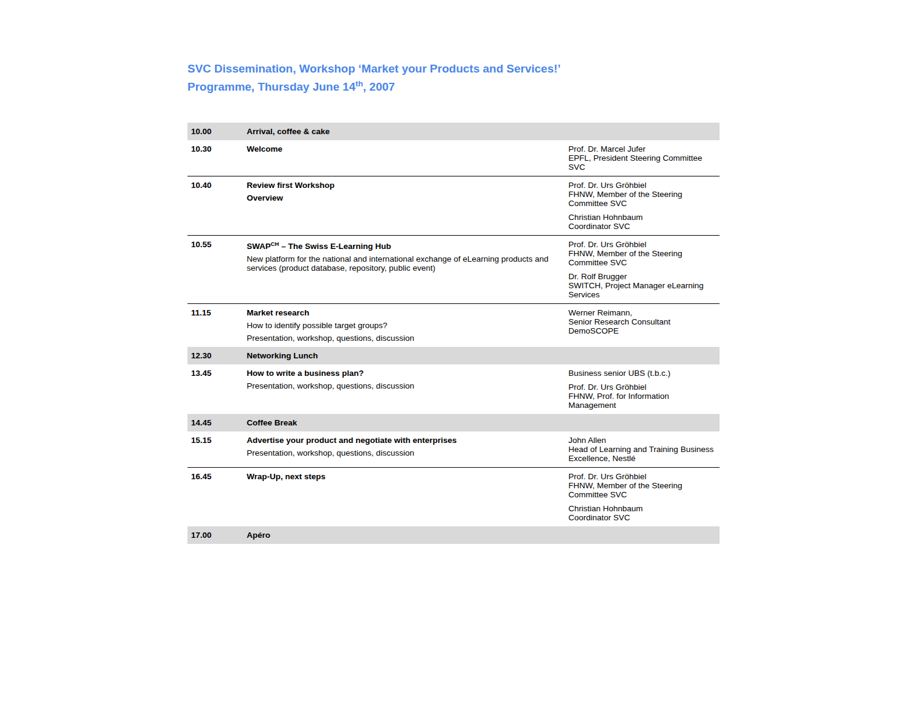SVC Dissemination, Workshop ‘Market your Products and Services!’
Programme, Thursday June 14th, 2007
| 10.00 | Arrival, coffee & cake | |
| 10.30 | Welcome | Prof. Dr. Marcel Jufer EPFL, President Steering Committee SVC |
| 10.40 | Review first Workshop Overview | Prof. Dr. Urs Gröhbiel FHNW, Member of the Steering Committee SVC Christian Hohnbaum Coordinator SVC |
| 10.55 | SWAP CH – The Swiss E-Learning Hub New platform for the national and international exchange of eLearning products and services (product database, repository, public event) | Prof. Dr. Urs Gröhbiel FHNW, Member of the Steering Committee SVC Dr. Rolf Brugger SWITCH, Project Manager eLearning Services |
| 11.15 | Market research How to identify possible target groups? Presentation, workshop, questions, discussion | Werner Reimann, Senior Research Consultant DemoSCOPE |
| 12.30 | Networking Lunch | |
| 13.45 | How to write a business plan? Presentation, workshop, questions, discussion | Business senior UBS (t.b.c.) Prof. Dr. Urs Gröhbiel FHNW, Prof. for Information Management |
| 14.45 | Coffee Break | |
| 15.15 | Advertise your product and negotiate with enterprises Presentation, workshop, questions, discussion | John Allen Head of Learning and Training Business Excellence, Nestlé |
| 16.45 | Wrap-Up, next steps | Prof. Dr. Urs Gröhbiel FHNW, Member of the Steering Committee SVC Christian Hohnbaum Coordinator SVC |
| 17.00 | Apéro | |